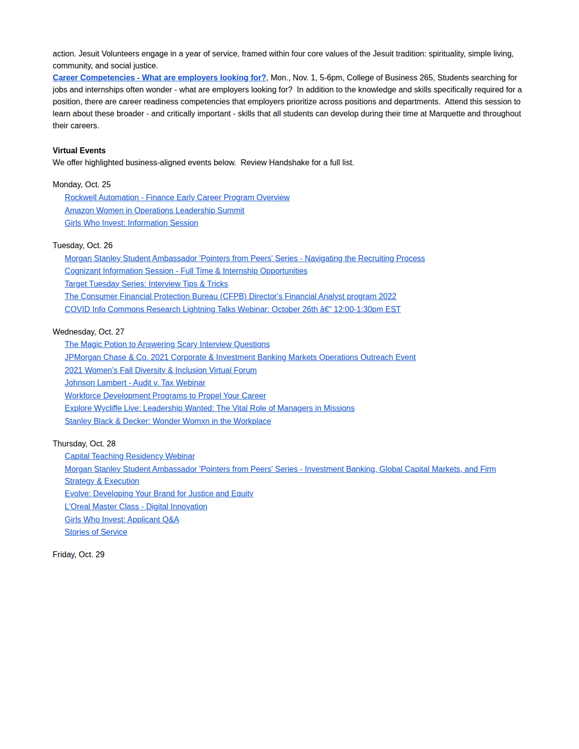action. Jesuit Volunteers engage in a year of service, framed within four core values of the Jesuit tradition: spirituality, simple living, community, and social justice.
Career Competencies - What are employers looking for?, Mon., Nov. 1, 5-6pm, College of Business 265, Students searching for jobs and internships often wonder - what are employers looking for? In addition to the knowledge and skills specifically required for a position, there are career readiness competencies that employers prioritize across positions and departments. Attend this session to learn about these broader - and critically important - skills that all students can develop during their time at Marquette and throughout their careers.
Virtual Events
We offer highlighted business-aligned events below. Review Handshake for a full list.
Monday, Oct. 25
Rockwell Automation - Finance Early Career Program Overview
Amazon Women in Operations Leadership Summit
Girls Who Invest: Information Session
Tuesday, Oct. 26
Morgan Stanley Student Ambassador 'Pointers from Peers' Series - Navigating the Recruiting Process
Cognizant Information Session - Full Time & Internship Opportunities
Target Tuesday Series: Interview Tips & Tricks
The Consumer Financial Protection Bureau (CFPB) Director's Financial Analyst program 2022
COVID Info Commons Research Lightning Talks Webinar: October 26th â€“ 12:00-1:30pm EST
Wednesday, Oct. 27
The Magic Potion to Answering Scary Interview Questions
JPMorgan Chase & Co. 2021 Corporate & Investment Banking Markets Operations Outreach Event
2021 Women's Fall Diversity & Inclusion Virtual Forum
Johnson Lambert - Audit v. Tax Webinar
Workforce Development Programs to Propel Your Career
Explore Wycliffe Live: Leadership Wanted: The Vital Role of Managers in Missions
Stanley Black & Decker: Wonder Womxn in the Workplace
Thursday, Oct. 28
Capital Teaching Residency Webinar
Morgan Stanley Student Ambassador 'Pointers from Peers' Series - Investment Banking, Global Capital Markets, and Firm Strategy & Execution
Evolve: Developing Your Brand for Justice and Equity
L'Oreal Master Class - Digital Innovation
Girls Who Invest: Applicant Q&A
Stories of Service
Friday, Oct. 29